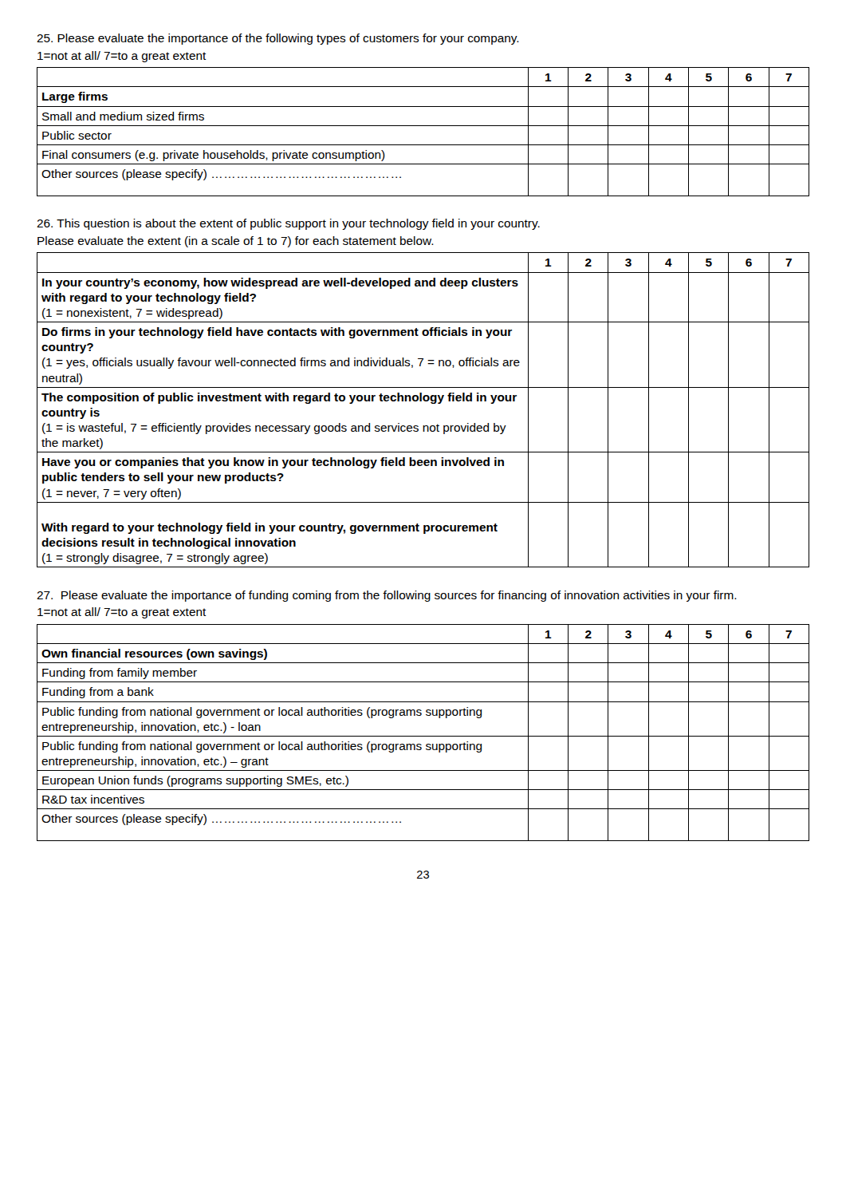25. Please evaluate the importance of the following types of customers for your company.
1=not at all/ 7=to a great extent
| | 1 | 2 | 3 | 4 | 5 | 6 | 7 |
| --- | --- | --- | --- | --- | --- | --- | --- |
| Large firms | | | | | | | |
| Small and medium sized firms | | | | | | | |
| Public sector | | | | | | | |
| Final consumers (e.g. private households, private consumption) | | | | | | | |
| Other sources (please specify) ……………………………………… | | | | | | | |
26. This question is about the extent of public support in your technology field in your country.
Please evaluate the extent (in a scale of 1 to 7) for each statement below.
| | 1 | 2 | 3 | 4 | 5 | 6 | 7 |
| --- | --- | --- | --- | --- | --- | --- | --- |
| In your country’s economy, how widespread are well-developed and deep clusters with regard to your technology field? (1 = nonexistent, 7 = widespread) | | | | | | | |
| Do firms in your technology field have contacts with government officials in your country? (1 = yes, officials usually favour well-connected firms and individuals, 7 = no, officials are neutral) | | | | | | | |
| The composition of public investment with regard to your technology field in your country is (1 = is wasteful, 7 = efficiently provides necessary goods and services not provided by the market) | | | | | | | |
| Have you or companies that you know in your technology field been involved in public tenders to sell your new products? (1 = never, 7 = very often) | | | | | | | |
| With regard to your technology field in your country, government procurement decisions result in technological innovation (1 = strongly disagree, 7 = strongly agree) | | | | | | | |
27. Please evaluate the importance of funding coming from the following sources for financing of innovation activities in your firm.
1=not at all/ 7=to a great extent
| | 1 | 2 | 3 | 4 | 5 | 6 | 7 |
| --- | --- | --- | --- | --- | --- | --- | --- |
| Own financial resources (own savings) | | | | | | | |
| Funding from family member | | | | | | | |
| Funding from a bank | | | | | | | |
| Public funding from national government or local authorities (programs supporting entrepreneurship, innovation, etc.) - loan | | | | | | | |
| Public funding from national government or local authorities (programs supporting entrepreneurship, innovation, etc.) – grant | | | | | | | |
| European Union funds (programs supporting SMEs, etc.) | | | | | | | |
| R&D tax incentives | | | | | | | |
| Other sources (please specify) ……………………………………… | | | | | | | |
23